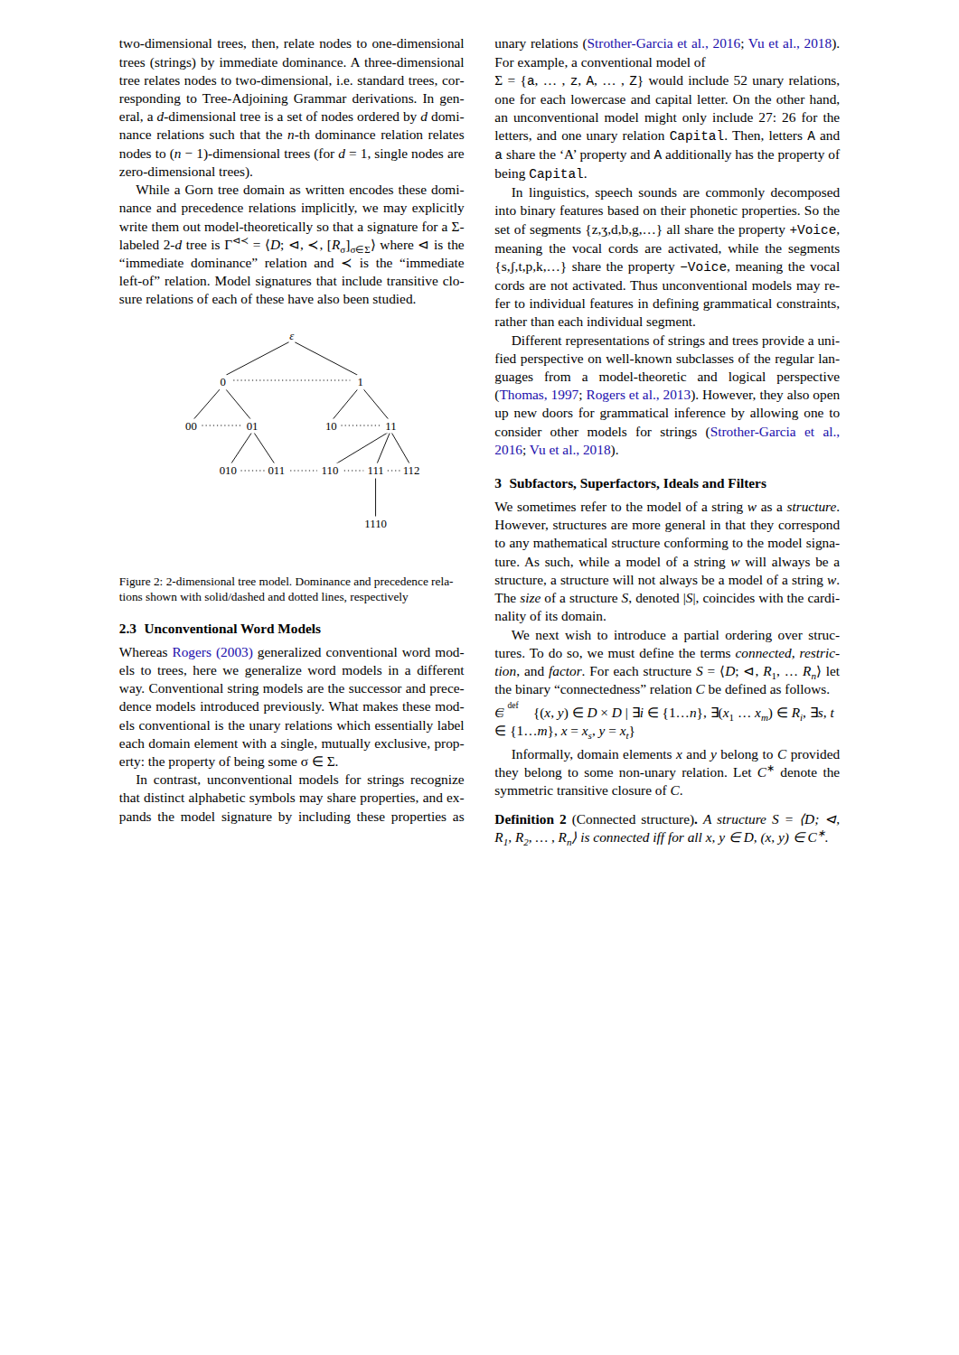two-dimensional trees, then, relate nodes to one-dimensional trees (strings) by immediate dominance. A three-dimensional tree relates nodes to two-dimensional, i.e. standard trees, corresponding to Tree-Adjoining Grammar derivations. In general, a d-dimensional tree is a set of nodes ordered by d dominance relations such that the n-th dominance relation relates nodes to (n − 1)-dimensional trees (for d = 1, single nodes are zero-dimensional trees).
While a Gorn tree domain as written encodes these dominance and precedence relations implicitly, we may explicitly write them out model-theoretically so that a signature for a Σ-labeled 2-d tree is Γ⊲≺ = ⟨D; ⊲, ≺, [Rσ]σ∈Σ⟩ where ⊲ is the “immediate dominance” relation and ≺ is the “immediate left-of” relation. Model signatures that include transitive closure relations of each of these have also been studied.
ε 0 1 00 01 10 11 010 011 110 111 112 1110
Figure 2: 2-dimensional tree model. Dominance and precedence relations shown with solid/dashed and dotted lines, respectively
2.3 Unconventional Word Models
Whereas Rogers (2003) generalized conventional word models to trees, here we generalize word models in a different way. Conventional string models are the successor and precedence models introduced previously. What makes these models conventional is the unary relations which essentially label each domain element with a single, mutually exclusive, property: the property of being some σ ∈ Σ.
In contrast, unconventional models for strings recognize that distinct alphabetic symbols may share properties, and expands the model signature by including these properties as unary relations (Strother-Garcia et al., 2016; Vu et al., 2018). For example, a conventional model of
Σ = {a, … , z, A, … , Z} would include 52 unary relations, one for each lowercase and capital letter. On the other hand, an unconventional model might only include 27: 26 for the letters, and one unary relation Capital. Then, letters A and a share the ‘A’ property and A additionally has the property of being Capital.
In linguistics, speech sounds are commonly decomposed into binary features based on their phonetic properties. So the set of segments {z,ʒ,d,b,g,…} all share the property +Voice, meaning the vocal cords are activated, while the segments {s,ʃ,t,p,k,…} share the property −Voice, meaning the vocal cords are not activated. Thus unconventional models may refer to individual features in defining grammatical constraints, rather than each individual segment.
Different representations of strings and trees provide a unified perspective on well-known subclasses of the regular languages from a model-theoretic and logical perspective (Thomas, 1997; Rogers et al., 2013). However, they also open up new doors for grammatical inference by allowing one to consider other models for strings (Strother-Garcia et al., 2016; Vu et al., 2018).
3 Subfactors, Superfactors, Ideals and Filters
We sometimes refer to the model of a string w as a structure. However, structures are more general in that they correspond to any mathematical structure conforming to the model signature. As such, while a model of a string w will always be a structure, a structure will not always be a model of a string w. The size of a structure S, denoted |S|, coincides with the cardinality of its domain.
We next wish to introduce a partial ordering over structures. To do so, we must define the terms connected, restriction, and factor. For each structure S = ⟨D; ⊲, R1, … Rn⟩ let the binary “connectedness” relation C be defined as follows.
C def= {(x, y) ∈ D × D | ∃i ∈ {1…n}, ∃(x1 … xm) ∈ Ri, ∃s, t ∈ {1…m}, x = xs, y = xt}
Informally, domain elements x and y belong to C provided they belong to some non-unary relation. Let C∗ denote the symmetric transitive closure of C.
Definition 2 (Connected structure). A structure S = ⟨D; ⊲, R1, R2, … , Rn⟩ is connected iff for all x, y ∈ D, (x, y) ∈ C∗.